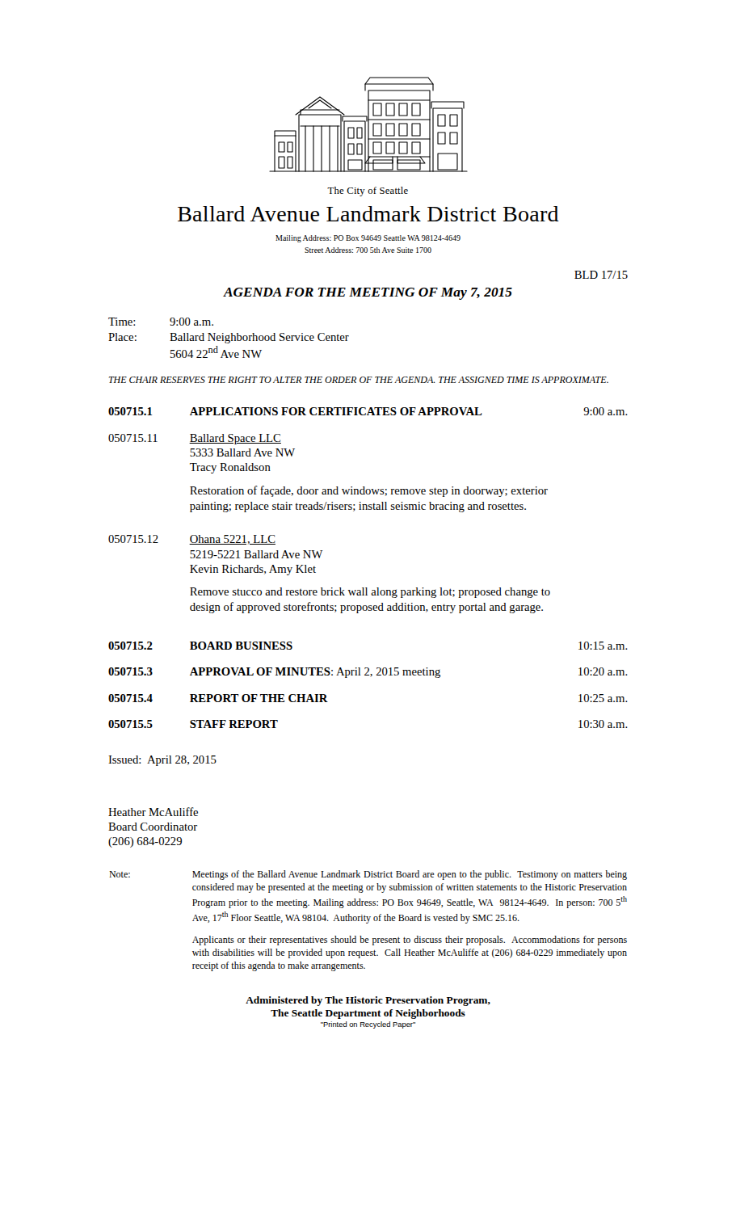The City of Seattle
Ballard Avenue Landmark District Board
Mailing Address: PO Box 94649 Seattle WA 98124-4649
Street Address: 700 5th Ave Suite 1700
BLD 17/15
AGENDA FOR THE MEETING OF May 7, 2015
| Time: | 9:00 a.m. |
| Place: | Ballard Neighborhood Service Center 5604 22 nd Ave NW |
THE CHAIR RESERVES THE RIGHT TO ALTER THE ORDER OF THE AGENDA. THE ASSIGNED TIME IS APPROXIMATE.
| 050715.1 | Applications for Certificates of Approval | 9:00 a.m. |
| 050715.11 | Ballard Space LLC 5333 Ballard Ave NW Tracy Ronaldson Restoration of façade, door and windows; remove step in doorway; exterior painting; replace stair treads/risers; install seismic bracing and rosettes. | |
| 050715.12 | Ohana 5221, LLC 5219-5221 Ballard Ave NW Kevin Richards, Amy Klet Remove stucco and restore brick wall along parking lot; proposed change to design of approved storefronts; proposed addition, entry portal and garage. | |
| 050715.2 | Board Business | 10:15 a.m. |
| 050715.3 | Approval of Minutes : April 2, 2015 meeting | 10:20 a.m. |
| 050715.4 | Report of the Chair | 10:25 a.m. |
| 050715.5 | Staff Report | 10:30 a.m. |
Issued: April 28, 2015
Heather McAuliffe
Board Coordinator
(206) 684-0229
| Note: | Meetings of the Ballard Avenue Landmark District Board are open to the public. Testimony on matters being considered may be presented at the meeting or by submission of written statements to the Historic Preservation Program prior to the meeting. Mailing address: PO Box 94649, Seattle, WA 98124-4649. In person: 700 5 th Ave, 17 th Floor Seattle, WA 98104. Authority of the Board is vested by SMC 25.16. Applicants or their representatives should be present to discuss their proposals. Accommodations for persons with disabilities will be provided upon request. Call Heather McAuliffe at (206) 684-0229 immediately upon receipt of this agenda to make arrangements. |
Administered by The Historic Preservation Program,
The Seattle Department of Neighborhoods
"Printed on Recycled Paper"